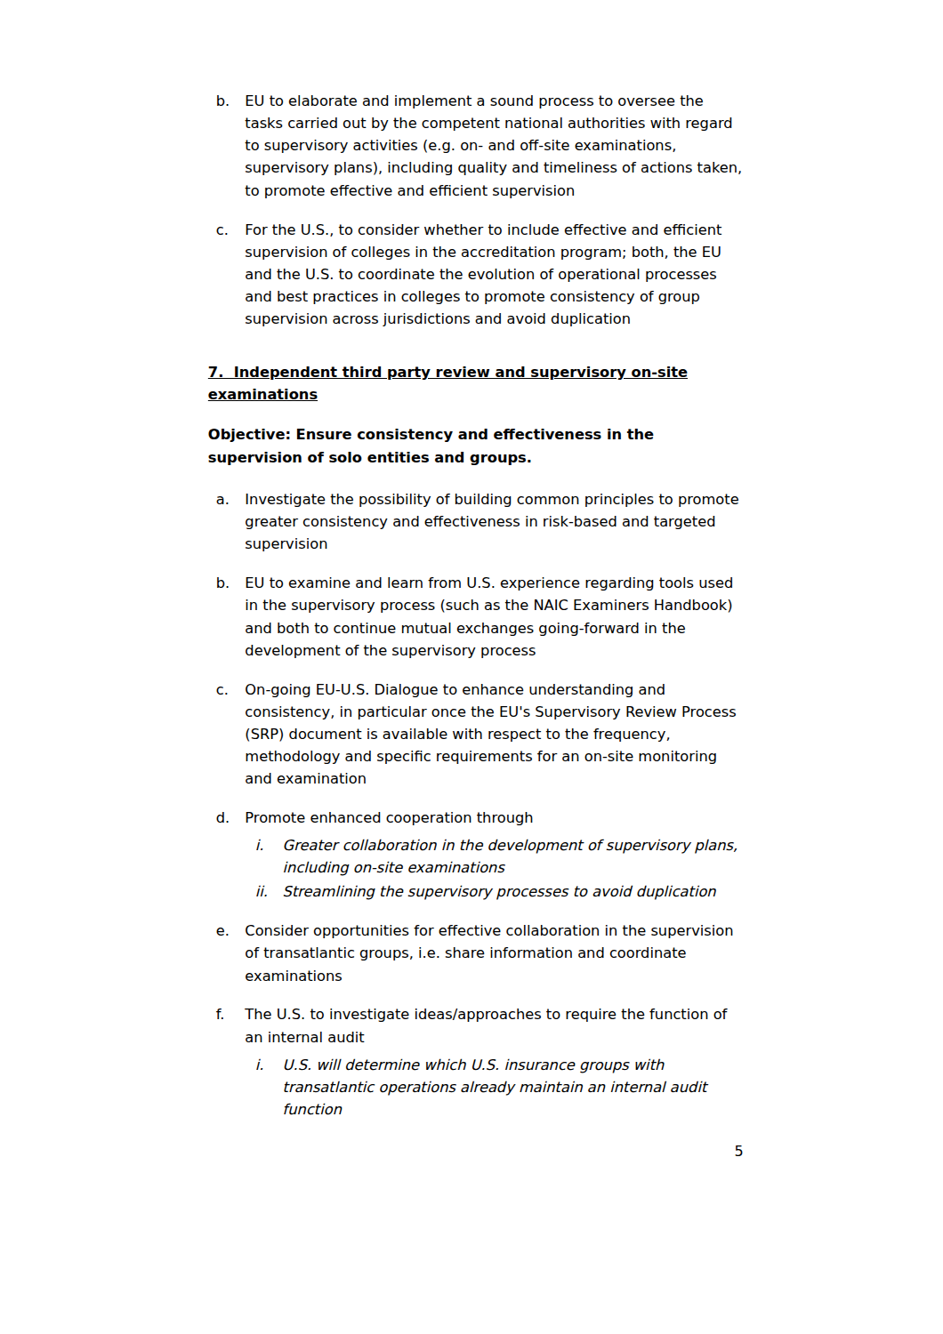b. EU to elaborate and implement a sound process to oversee the tasks carried out by the competent national authorities with regard to supervisory activities (e.g. on- and off-site examinations, supervisory plans), including quality and timeliness of actions taken, to promote effective and efficient supervision
c. For the U.S., to consider whether to include effective and efficient supervision of colleges in the accreditation program; both, the EU and the U.S. to coordinate the evolution of operational processes and best practices in colleges to promote consistency of group supervision across jurisdictions and avoid duplication
7. Independent third party review and supervisory on-site examinations
Objective: Ensure consistency and effectiveness in the supervision of solo entities and groups.
a. Investigate the possibility of building common principles to promote greater consistency and effectiveness in risk-based and targeted supervision
b. EU to examine and learn from U.S. experience regarding tools used in the supervisory process (such as the NAIC Examiners Handbook) and both to continue mutual exchanges going-forward in the development of the supervisory process
c. On-going EU-U.S. Dialogue to enhance understanding and consistency, in particular once the EU's Supervisory Review Process (SRP) document is available with respect to the frequency, methodology and specific requirements for an on-site monitoring and examination
d. Promote enhanced cooperation through
i. Greater collaboration in the development of supervisory plans, including on-site examinations
ii. Streamlining the supervisory processes to avoid duplication
e. Consider opportunities for effective collaboration in the supervision of transatlantic groups, i.e. share information and coordinate examinations
f. The U.S. to investigate ideas/approaches to require the function of an internal audit
i. U.S. will determine which U.S. insurance groups with transatlantic operations already maintain an internal audit function
5